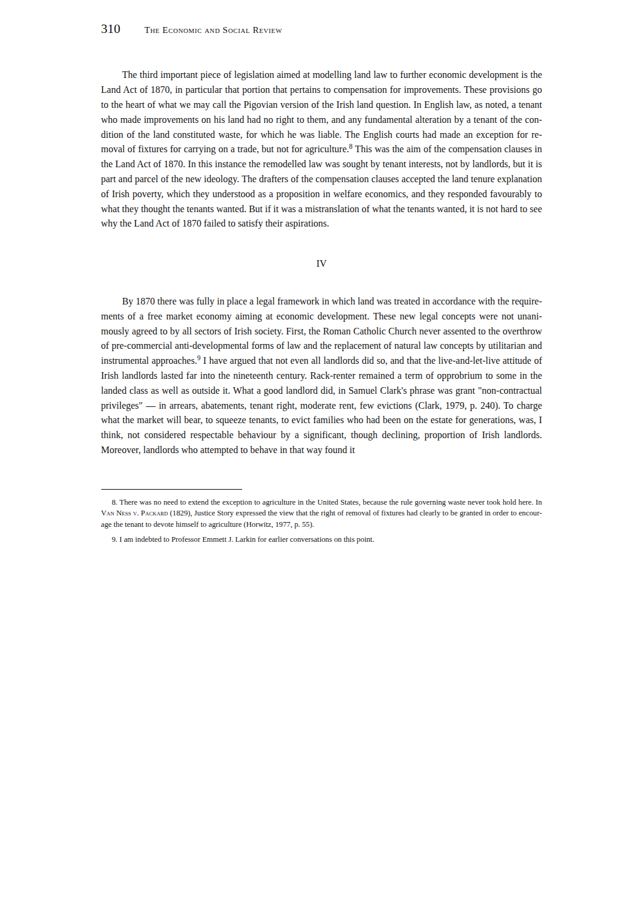310 The Economic and Social Review
The third important piece of legislation aimed at modelling land law to further economic development is the Land Act of 1870, in particular that portion that pertains to compensation for improvements. These provisions go to the heart of what we may call the Pigovian version of the Irish land question. In English law, as noted, a tenant who made improvements on his land had no right to them, and any fundamental alteration by a tenant of the condition of the land constituted waste, for which he was liable. The English courts had made an exception for removal of fixtures for carrying on a trade, but not for agriculture.8 This was the aim of the compensation clauses in the Land Act of 1870. In this instance the remodelled law was sought by tenant interests, not by landlords, but it is part and parcel of the new ideology. The drafters of the compensation clauses accepted the land tenure explanation of Irish poverty, which they understood as a proposition in welfare economics, and they responded favourably to what they thought the tenants wanted. But if it was a mistranslation of what the tenants wanted, it is not hard to see why the Land Act of 1870 failed to satisfy their aspirations.
IV
By 1870 there was fully in place a legal framework in which land was treated in accordance with the requirements of a free market economy aiming at economic development. These new legal concepts were not unanimously agreed to by all sectors of Irish society. First, the Roman Catholic Church never assented to the overthrow of pre-commercial anti-developmental forms of law and the replacement of natural law concepts by utilitarian and instrumental approaches.9 I have argued that not even all landlords did so, and that the live-and-let-live attitude of Irish landlords lasted far into the nineteenth century. Rack-renter remained a term of opprobrium to some in the landed class as well as outside it. What a good landlord did, in Samuel Clark's phrase was grant "non-contractual privileges" — in arrears, abatements, tenant right, moderate rent, few evictions (Clark, 1979, p. 240). To charge what the market will bear, to squeeze tenants, to evict families who had been on the estate for generations, was, I think, not considered respectable behaviour by a significant, though declining, proportion of Irish landlords. Moreover, landlords who attempted to behave in that way found it
8. There was no need to extend the exception to agriculture in the United States, because the rule governing waste never took hold here. In Van Ness v. Packard (1829), Justice Story expressed the view that the right of removal of fixtures had clearly to be granted in order to encourage the tenant to devote himself to agriculture (Horwitz, 1977, p. 55).
9. I am indebted to Professor Emmett J. Larkin for earlier conversations on this point.